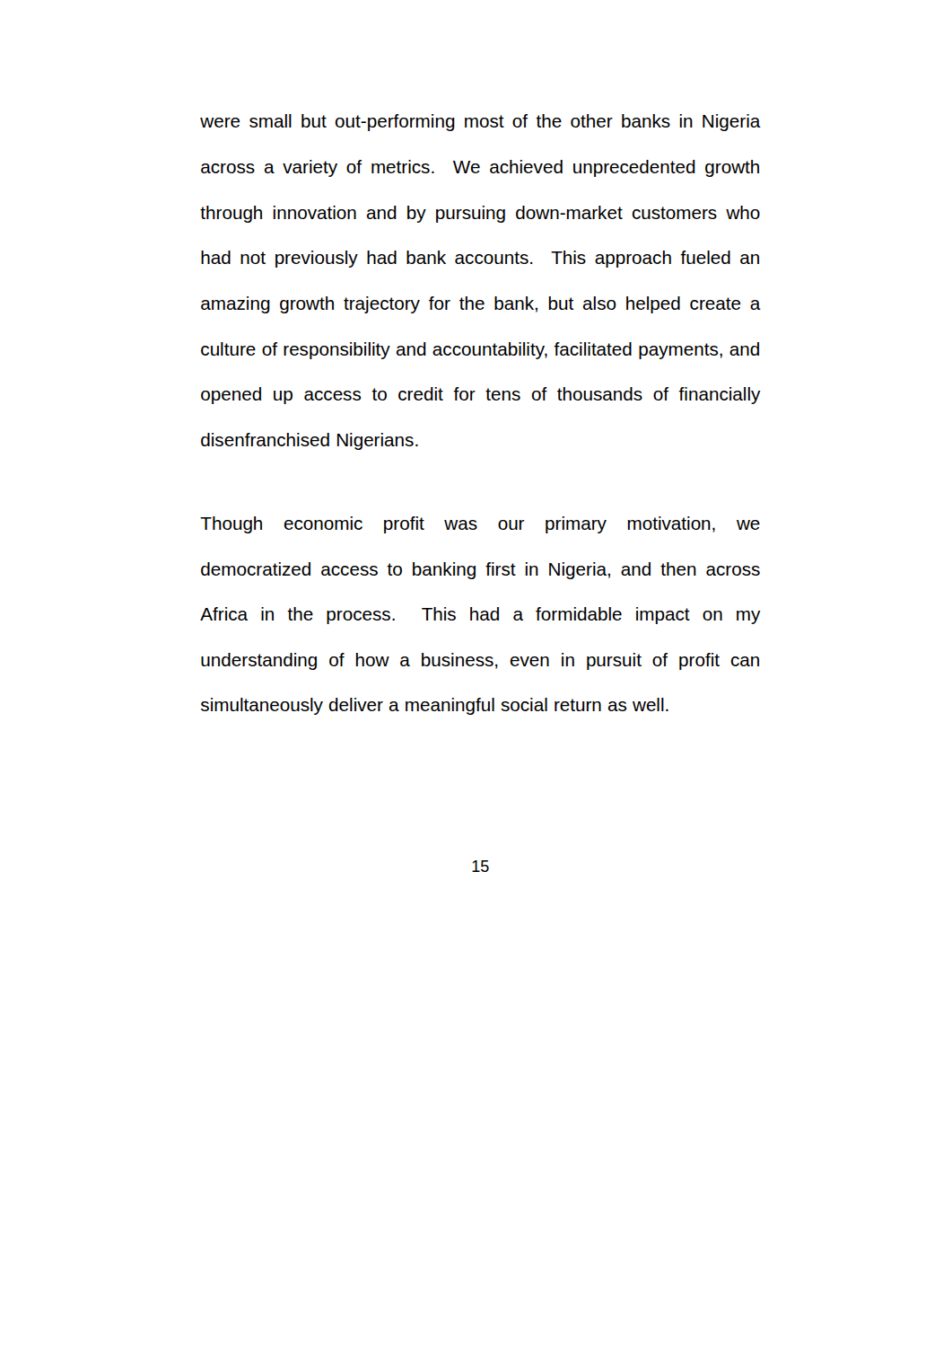were small but out-performing most of the other banks in Nigeria across a variety of metrics. We achieved unprecedented growth through innovation and by pursuing down-market customers who had not previously had bank accounts. This approach fueled an amazing growth trajectory for the bank, but also helped create a culture of responsibility and accountability, facilitated payments, and opened up access to credit for tens of thousands of financially disenfranchised Nigerians.
Though economic profit was our primary motivation, we democratized access to banking first in Nigeria, and then across Africa in the process. This had a formidable impact on my understanding of how a business, even in pursuit of profit can simultaneously deliver a meaningful social return as well.
15